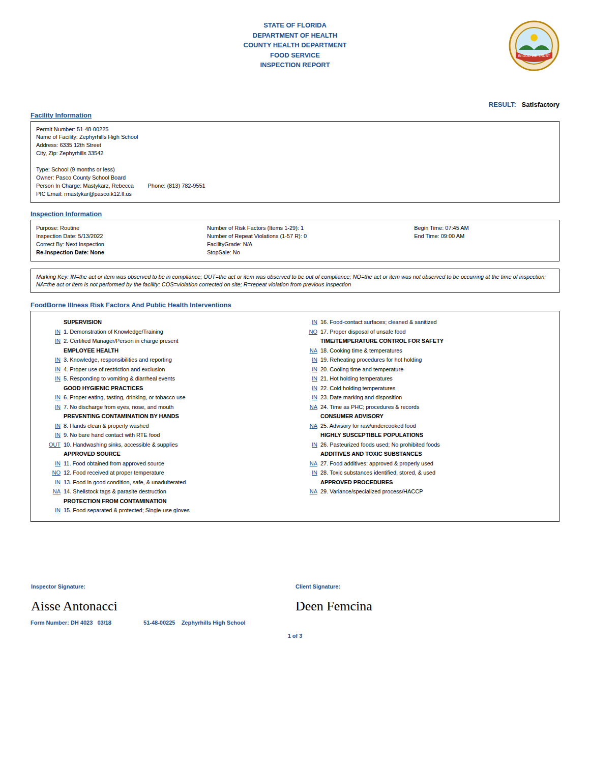STATE OF FLORIDA
DEPARTMENT OF HEALTH
COUNTY HEALTH DEPARTMENT
FOOD SERVICE
INSPECTION REPORT
RESULT: Satisfactory
Facility Information
Permit Number: 51-48-00225
Name of Facility: Zephyrhills High School
Address: 6335 12th Street
City, Zip: Zephyrhills 33542
Type: School (9 months or less)
Owner: Pasco County School Board
Person In Charge: Mastykarz, Rebecca Phone: (813) 782-9551
PIC Email: rmastykar@pasco.k12.fl.us
Inspection Information
| Purpose: Routine Inspection Date: 5/13/2022 Correct By: Next Inspection Re-Inspection Date: None | Number of Risk Factors (Items 1-29): 1 Number of Repeat Violations (1-57 R): 0 FacilityGrade: N/A StopSale: No | Begin Time: 07:45 AM End Time: 09:00 AM |
Marking Key: IN=the act or item was observed to be in compliance; OUT=the act or item was observed to be out of compliance; NO=the act or item was not observed to be occurring at the time of inspection; NA=the act or item is not performed by the facility; COS=violation corrected on site; R=repeat violation from previous inspection
FoodBorne Illness Risk Factors And Public Health Interventions
| / / SUPERVISION / / IN / 1. Demonstration of Knowledge/Training / / IN / 2. Certified Manager/Person in charge present / / / EMPLOYEE HEALTH / / IN / 3. Knowledge, responsibilities and reporting / / IN / 4. Proper use of restriction and exclusion / / IN / 5. Responding to vomiting & diarrheal events / / / GOOD HYGIENIC PRACTICES / / IN / 6. Proper eating, tasting, drinking, or tobacco use / / IN / 7. No discharge from eyes, nose, and mouth / / / PREVENTING CONTAMINATION BY HANDS / / IN / 8. Hands clean & properly washed / / IN / 9. No bare hand contact with RTE food / / OUT / 10. Handwashing sinks, accessible & supplies / / / APPROVED SOURCE / / IN / 11. Food obtained from approved source / / NO / 12. Food received at proper temperature / / IN / 13. Food in good condition, safe, & unadulterated / / NA / 14. Shellstock tags & parasite destruction / / / PROTECTION FROM CONTAMINATION / / IN / 15. Food separated & protected; Single-use gloves / | / IN / 16. Food-contact surfaces; cleaned & sanitized / / NO / 17. Proper disposal of unsafe food / / / TIME/TEMPERATURE CONTROL FOR SAFETY / / NA / 18. Cooking time & temperatures / / IN / 19. Reheating procedures for hot holding / / IN / 20. Cooling time and temperature / / IN / 21. Hot holding temperatures / / IN / 22. Cold holding temperatures / / IN / 23. Date marking and disposition / / NA / 24. Time as PHC; procedures & records / / / CONSUMER ADVISORY / / NA / 25. Advisory for raw/undercooked food / / / HIGHLY SUSCEPTIBLE POPULATIONS / / IN / 26. Pasteurized foods used; No prohibited foods / / / ADDITIVES AND TOXIC SUBSTANCES / / NA / 27. Food additives: approved & properly used / / IN / 28. Toxic substances identified, stored, & used / / / APPROVED PROCEDURES / / NA / 29. Variance/specialized process/HACCP / |
| Inspector Signature: | Client Signature: |
| Aisse Antonacci | Deen Femcina |
Form Number: DH 4023 03/18 51-48-00225 Zephyrhills High School
1 of 3